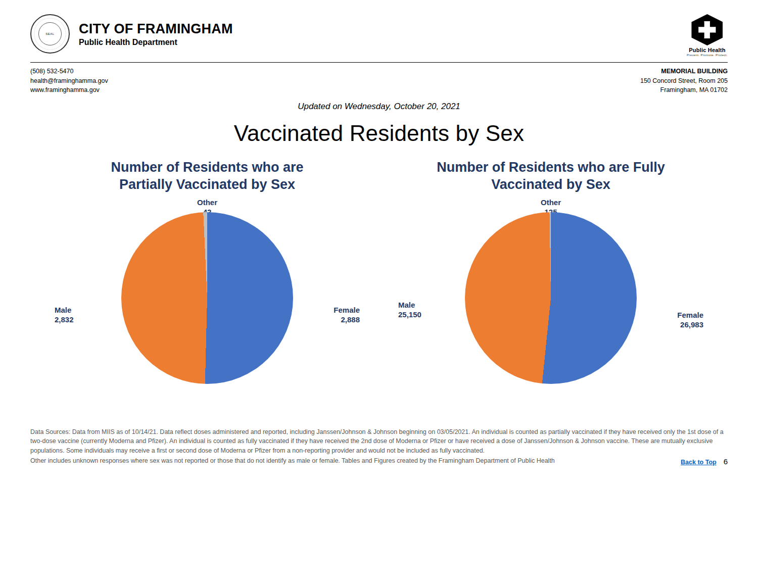SEAL
CITY OF FRAMINGHAM
Public Health Department
Public Health
Prevent. Promote. Protect.
(508) 532-5470
health@framinghamma.gov
www.framinghamma.gov
MEMORIAL BUILDING
150 Concord Street, Room 205
Framingham, MA 01702
Updated on Wednesday, October 20, 2021
Vaccinated Residents by Sex
Number of Residents who are
Partially Vaccinated by Sex
Other42
Male2,832
Female2,888
Number of Residents who are Fully
Vaccinated by Sex
Other125
Male25,150
Female26,983
Data Sources: Data from MIIS as of 10/14/21. Data reflect doses administered and reported, including Janssen/Johnson & Johnson beginning on 03/05/2021. An individual is counted as partially vaccinated if they have received only the 1st dose of a two-dose vaccine (currently Moderna and Pfizer). An individual is counted as fully vaccinated if they have received the 2nd dose of Moderna or Pfizer or have received a dose of Janssen/Johnson & Johnson vaccine. These are mutually exclusive populations. Some individuals may receive a first or second dose of Moderna or Pfizer from a non-reporting provider and would not be included as fully vaccinated.
Other includes unknown responses where sex was not reported or those that do not identify as male or female. Tables and Figures created by the Framingham Department of Public Health
Back to Top 6